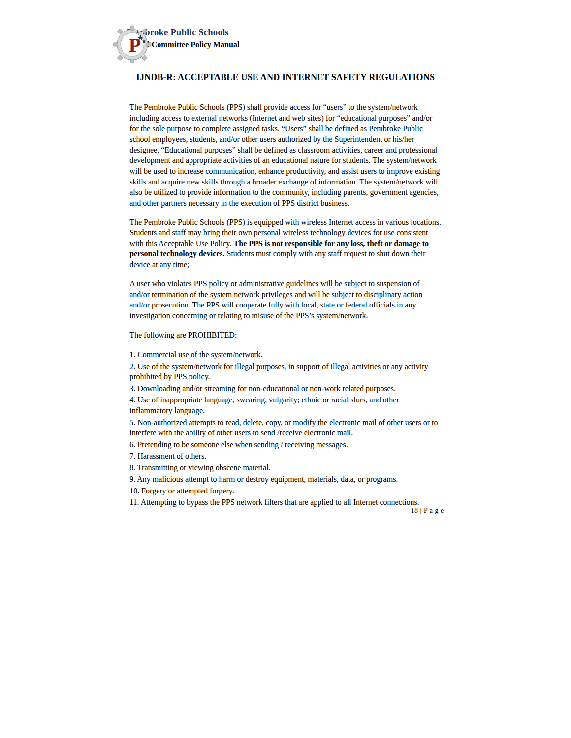P
Pembroke Public Schools
School Committee Policy Manual
IJNDB-R: ACCEPTABLE USE AND INTERNET SAFETY REGULATIONS
The Pembroke Public Schools (PPS) shall provide access for “users” to the system/network including access to external networks (Internet and web sites) for “educational purposes” and/or for the sole purpose to complete assigned tasks. “Users” shall be defined as Pembroke Public school employees, students, and/or other users authorized by the Superintendent or his/her designee. “Educational purposes” shall be defined as classroom activities, career and professional development and appropriate activities of an educational nature for students. The system/network will be used to increase communication, enhance productivity, and assist users to improve existing skills and acquire new skills through a broader exchange of information. The system/network will also be utilized to provide information to the community, including parents, government agencies, and other partners necessary in the execution of PPS district business.
The Pembroke Public Schools (PPS) is equipped with wireless Internet access in various locations. Students and staff may bring their own personal wireless technology devices for use consistent with this Acceptable Use Policy. The PPS is not responsible for any loss, theft or damage to personal technology devices. Students must comply with any staff request to shut down their device at any time;
A user who violates PPS policy or administrative guidelines will be subject to suspension of and/or termination of the system network privileges and will be subject to disciplinary action and/or prosecution. The PPS will cooperate fully with local, state or federal officials in any investigation concerning or relating to misuse of the PPS’s system/network.
The following are PROHIBITED:
1. Commercial use of the system/network.
2. Use of the system/network for illegal purposes, in support of illegal activities or any activity prohibited by PPS policy.
3. Downloading and/or streaming for non-educational or non-work related purposes.
4. Use of inappropriate language, swearing, vulgarity; ethnic or racial slurs, and other inflammatory language.
5. Non-authorized attempts to read, delete, copy, or modify the electronic mail of other users or to interfere with the ability of other users to send /receive electronic mail.
6. Pretending to be someone else when sending / receiving messages.
7. Harassment of others.
8. Transmitting or viewing obscene material.
9. Any malicious attempt to harm or destroy equipment, materials, data, or programs.
10. Forgery or attempted forgery.
11. Attempting to bypass the PPS network filters that are applied to all Internet connections.
18 | P a g e